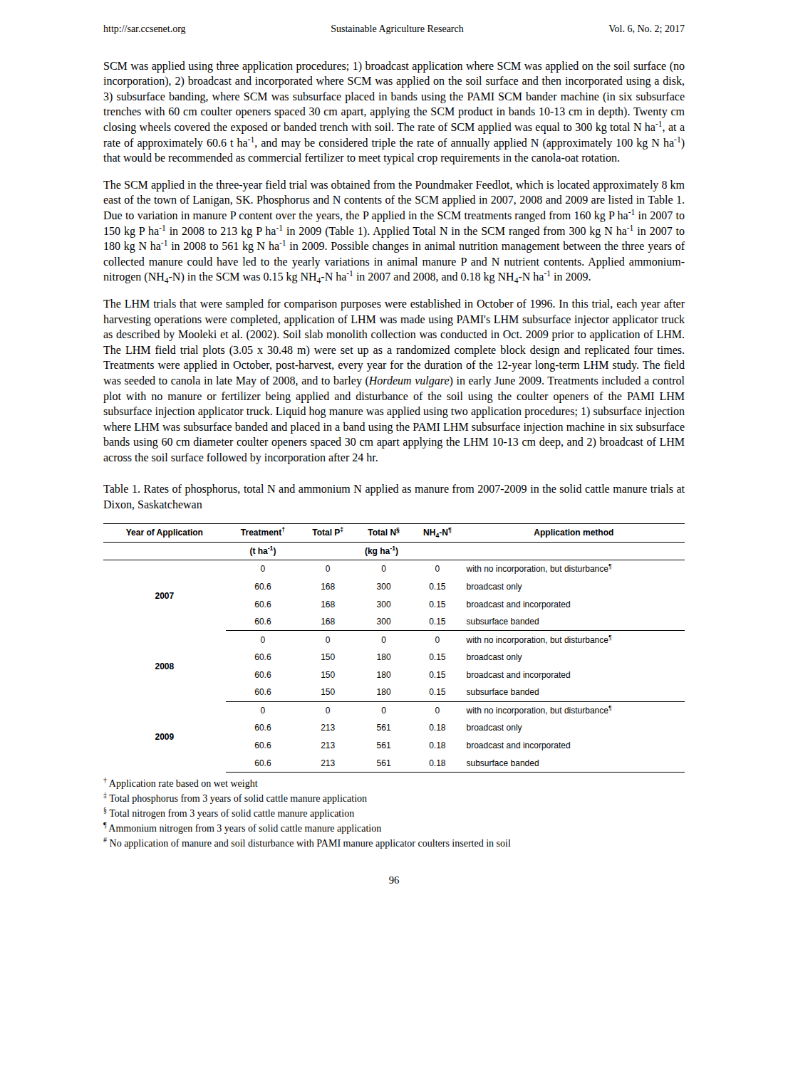http://sar.ccsenet.org
Sustainable Agriculture Research
Vol. 6, No. 2; 2017
SCM was applied using three application procedures; 1) broadcast application where SCM was applied on the soil surface (no incorporation), 2) broadcast and incorporated where SCM was applied on the soil surface and then incorporated using a disk, 3) subsurface banding, where SCM was subsurface placed in bands using the PAMI SCM bander machine (in six subsurface trenches with 60 cm coulter openers spaced 30 cm apart, applying the SCM product in bands 10-13 cm in depth). Twenty cm closing wheels covered the exposed or banded trench with soil. The rate of SCM applied was equal to 300 kg total N ha-1, at a rate of approximately 60.6 t ha-1, and may be considered triple the rate of annually applied N (approximately 100 kg N ha-1) that would be recommended as commercial fertilizer to meet typical crop requirements in the canola-oat rotation.
The SCM applied in the three-year field trial was obtained from the Poundmaker Feedlot, which is located approximately 8 km east of the town of Lanigan, SK. Phosphorus and N contents of the SCM applied in 2007, 2008 and 2009 are listed in Table 1. Due to variation in manure P content over the years, the P applied in the SCM treatments ranged from 160 kg P ha-1 in 2007 to 150 kg P ha-1 in 2008 to 213 kg P ha-1 in 2009 (Table 1). Applied Total N in the SCM ranged from 300 kg N ha-1 in 2007 to 180 kg N ha-1 in 2008 to 561 kg N ha-1 in 2009. Possible changes in animal nutrition management between the three years of collected manure could have led to the yearly variations in animal manure P and N nutrient contents. Applied ammonium-nitrogen (NH4-N) in the SCM was 0.15 kg NH4-N ha-1 in 2007 and 2008, and 0.18 kg NH4-N ha-1 in 2009.
The LHM trials that were sampled for comparison purposes were established in October of 1996. In this trial, each year after harvesting operations were completed, application of LHM was made using PAMI's LHM subsurface injector applicator truck as described by Mooleki et al. (2002). Soil slab monolith collection was conducted in Oct. 2009 prior to application of LHM. The LHM field trial plots (3.05 x 30.48 m) were set up as a randomized complete block design and replicated four times. Treatments were applied in October, post-harvest, every year for the duration of the 12-year long-term LHM study. The field was seeded to canola in late May of 2008, and to barley (Hordeum vulgare) in early June 2009. Treatments included a control plot with no manure or fertilizer being applied and disturbance of the soil using the coulter openers of the PAMI LHM subsurface injection applicator truck. Liquid hog manure was applied using two application procedures; 1) subsurface injection where LHM was subsurface banded and placed in a band using the PAMI LHM subsurface injection machine in six subsurface bands using 60 cm diameter coulter openers spaced 30 cm apart applying the LHM 10-13 cm deep, and 2) broadcast of LHM across the soil surface followed by incorporation after 24 hr.
Table 1. Rates of phosphorus, total N and ammonium N applied as manure from 2007-2009 in the solid cattle manure trials at Dixon, Saskatchewan
| Year of Application | Treatment † | Total P ‡ | Total N § | NH 4 -N ¶ | Application method |
| --- | --- | --- | --- | --- | --- |
| | (t ha -1 ) | (kg ha -1 ) | |
| 2007 | 0 | 0 | 0 | 0 | with no incorporation, but disturbance ¶ |
| 60.6 | 168 | 300 | 0.15 | broadcast only |
| 60.6 | 168 | 300 | 0.15 | broadcast and incorporated |
| 60.6 | 168 | 300 | 0.15 | subsurface banded |
| 2008 | 0 | 0 | 0 | 0 | with no incorporation, but disturbance ¶ |
| 60.6 | 150 | 180 | 0.15 | broadcast only |
| 60.6 | 150 | 180 | 0.15 | broadcast and incorporated |
| 60.6 | 150 | 180 | 0.15 | subsurface banded |
| 2009 | 0 | 0 | 0 | 0 | with no incorporation, but disturbance ¶ |
| 60.6 | 213 | 561 | 0.18 | broadcast only |
| 60.6 | 213 | 561 | 0.18 | broadcast and incorporated |
| 60.6 | 213 | 561 | 0.18 | subsurface banded |
† Application rate based on wet weight
‡ Total phosphorus from 3 years of solid cattle manure application
§ Total nitrogen from 3 years of solid cattle manure application
¶ Ammonium nitrogen from 3 years of solid cattle manure application
# No application of manure and soil disturbance with PAMI manure applicator coulters inserted in soil
96